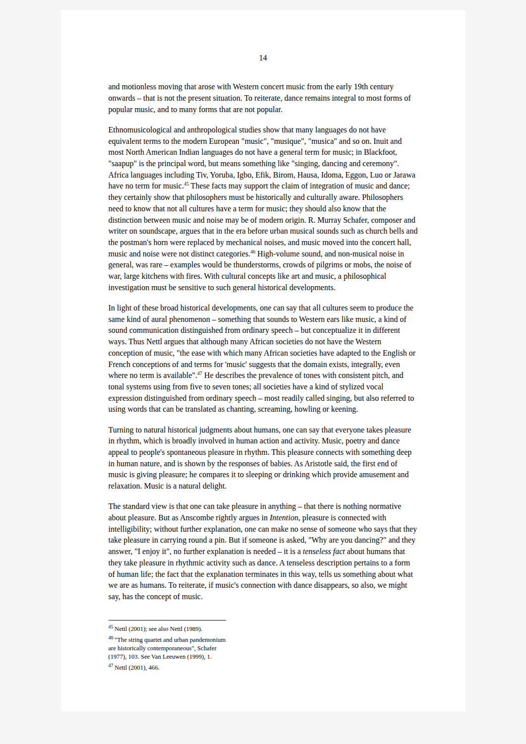14
and motionless moving that arose with Western concert music from the early 19th century onwards – that is not the present situation. To reiterate, dance remains integral to most forms of popular music, and to many forms that are not popular.
Ethnomusicological and anthropological studies show that many languages do not have equivalent terms to the modern European "music", "musique", "musica" and so on. Inuit and most North American Indian languages do not have a general term for music; in Blackfoot, "saapup" is the principal word, but means something like "singing, dancing and ceremony". Africa languages including Tiv, Yoruba, Igbo, Efik, Birom, Hausa, Idoma, Eggon, Luo or Jarawa have no term for music.45 These facts may support the claim of integration of music and dance; they certainly show that philosophers must be historically and culturally aware. Philosophers need to know that not all cultures have a term for music; they should also know that the distinction between music and noise may be of modern origin. R. Murray Schafer, composer and writer on soundscape, argues that in the era before urban musical sounds such as church bells and the postman's horn were replaced by mechanical noises, and music moved into the concert hall, music and noise were not distinct categories.46 High-volume sound, and non-musical noise in general, was rare – examples would be thunderstorms, crowds of pilgrims or mobs, the noise of war, large kitchens with fires. With cultural concepts like art and music, a philosophical investigation must be sensitive to such general historical developments.
In light of these broad historical developments, one can say that all cultures seem to produce the same kind of aural phenomenon – something that sounds to Western ears like music, a kind of sound communication distinguished from ordinary speech – but conceptualize it in different ways. Thus Nettl argues that although many African societies do not have the Western conception of music, "the ease with which many African societies have adapted to the English or French conceptions of and terms for 'music' suggests that the domain exists, integrally, even where no term is available".47 He describes the prevalence of tones with consistent pitch, and tonal systems using from five to seven tones; all societies have a kind of stylized vocal expression distinguished from ordinary speech – most readily called singing, but also referred to using words that can be translated as chanting, screaming, howling or keening.
Turning to natural historical judgments about humans, one can say that everyone takes pleasure in rhythm, which is broadly involved in human action and activity. Music, poetry and dance appeal to people's spontaneous pleasure in rhythm. This pleasure connects with something deep in human nature, and is shown by the responses of babies. As Aristotle said, the first end of music is giving pleasure; he compares it to sleeping or drinking which provide amusement and relaxation. Music is a natural delight.
The standard view is that one can take pleasure in anything – that there is nothing normative about pleasure. But as Anscombe rightly argues in Intention, pleasure is connected with intelligibility; without further explanation, one can make no sense of someone who says that they take pleasure in carrying round a pin. But if someone is asked, "Why are you dancing?" and they answer, "I enjoy it", no further explanation is needed – it is a tenseless fact about humans that they take pleasure in rhythmic activity such as dance. A tenseless description pertains to a form of human life; the fact that the explanation terminates in this way, tells us something about what we are as humans. To reiterate, if music's connection with dance disappears, so also, we might say, has the concept of music.
45 Nettl (2001); see also Nettl (1989).
46"The string quartet and urban pandemonium are historically contemporaneous", Schafer (1977), 103. See Van Leeuwen (1999), 1.
47 Nettl (2001), 466.